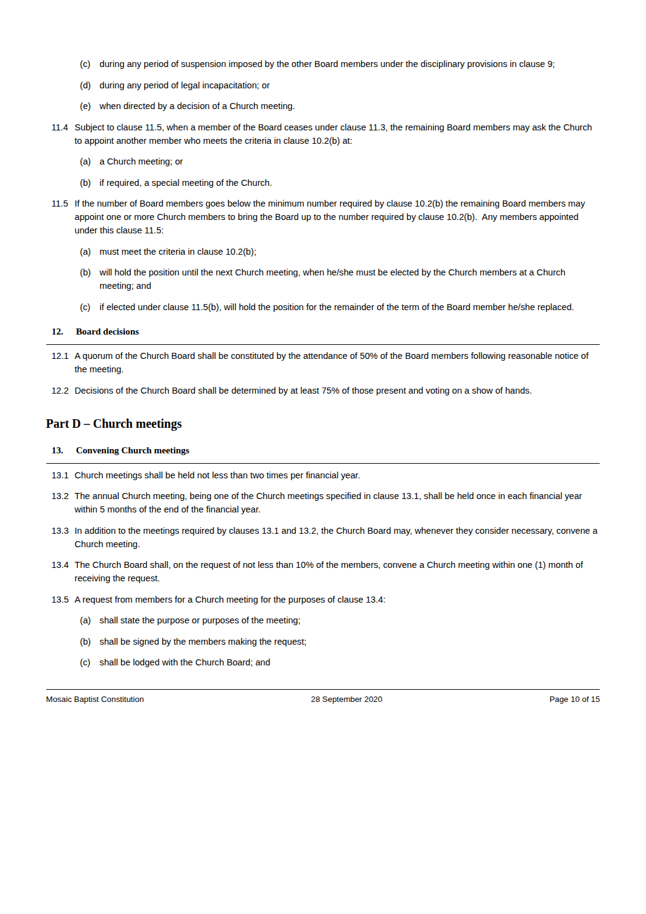(c)
during any period of suspension imposed by the other Board members under the disciplinary provisions in clause 9;
(d)
during any period of legal incapacitation; or
(e)
when directed by a decision of a Church meeting.
11.4
Subject to clause 11.5, when a member of the Board ceases under clause 11.3, the remaining Board members may ask the Church to appoint another member who meets the criteria in clause 10.2(b) at:
(a)
a Church meeting; or
(b)
if required, a special meeting of the Church.
11.5
If the number of Board members goes below the minimum number required by clause 10.2(b) the remaining Board members may appoint one or more Church members to bring the Board up to the number required by clause 10.2(b). Any members appointed under this clause 11.5:
(a)
must meet the criteria in clause 10.2(b);
(b)
will hold the position until the next Church meeting, when he/she must be elected by the Church members at a Church meeting; and
(c)
if elected under clause 11.5(b), will hold the position for the remainder of the term of the Board member he/she replaced.
12. Board decisions
12.1
A quorum of the Church Board shall be constituted by the attendance of 50% of the Board members following reasonable notice of the meeting.
12.2
Decisions of the Church Board shall be determined by at least 75% of those present and voting on a show of hands.
Part D – Church meetings
13. Convening Church meetings
13.1
Church meetings shall be held not less than two times per financial year.
13.2
The annual Church meeting, being one of the Church meetings specified in clause 13.1, shall be held once in each financial year within 5 months of the end of the financial year.
13.3
In addition to the meetings required by clauses 13.1 and 13.2, the Church Board may, whenever they consider necessary, convene a Church meeting.
13.4
The Church Board shall, on the request of not less than 10% of the members, convene a Church meeting within one (1) month of receiving the request.
13.5
A request from members for a Church meeting for the purposes of clause 13.4:
(a)
shall state the purpose or purposes of the meeting;
(b)
shall be signed by the members making the request;
(c)
shall be lodged with the Church Board; and
Mosaic Baptist Constitution 28 September 2020 Page 10 of 15